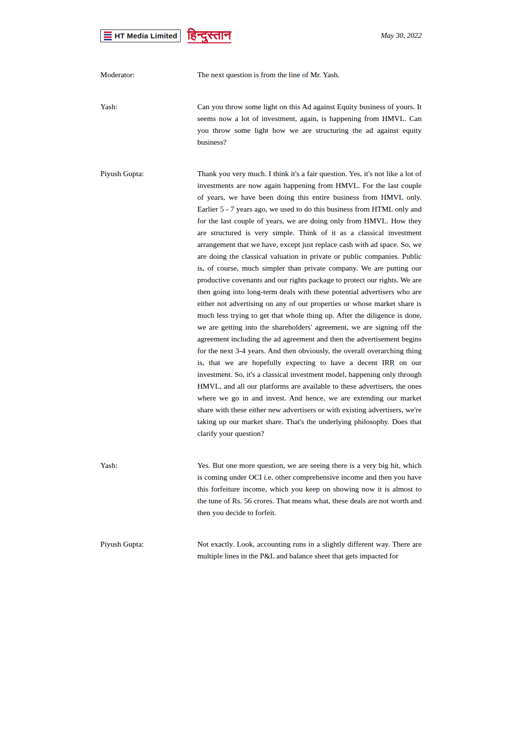HT Media Limited
हिन्दुस्तान
May 30, 2022
Moderator:
The next question is from the line of Mr. Yash.
Yash:
Can you throw some light on this Ad against Equity business of yours. It seems now a lot of investment, again, is happening from HMVL. Can you throw some light how we are structuring the ad against equity business?
Piyush Gupta:
Thank you very much. I think it's a fair question. Yes, it's not like a lot of investments are now again happening from HMVL. For the last couple of years, we have been doing this entire business from HMVL only. Earlier 5 - 7 years ago, we used to do this business from HTML only and for the last couple of years, we are doing only from HMVL. How they are structured is very simple. Think of it as a classical investment arrangement that we have, except just replace cash with ad space. So, we are doing the classical valuation in private or public companies. Public is, of course, much simpler than private company. We are putting our productive covenants and our rights package to protect our rights. We are then going into long-term deals with these potential advertisers who are either not advertising on any of our properties or whose market share is much less trying to get that whole thing up. After the diligence is done, we are getting into the shareholders' agreement, we are signing off the agreement including the ad agreement and then the advertisement begins for the next 3-4 years. And then obviously, the overall overarching thing is, that we are hopefully expecting to have a decent IRR on our investment. So, it's a classical investment model, happening only through HMVL, and all our platforms are available to these advertisers, the ones where we go in and invest. And hence, we are extending our market share with these either new advertisers or with existing advertisers, we're taking up our market share. That's the underlying philosophy. Does that clarify your question?
Yash:
Yes. But one more question, we are seeing there is a very big hit, which is coming under OCI i.e. other comprehensive income and then you have this forfeiture income, which you keep on showing now it is almost to the tune of Rs. 56 crores. That means what, these deals are not worth and then you decide to forfeit.
Piyush Gupta:
Not exactly. Look, accounting runs in a slightly different way. There are multiple lines in the P&L and balance sheet that gets impacted for